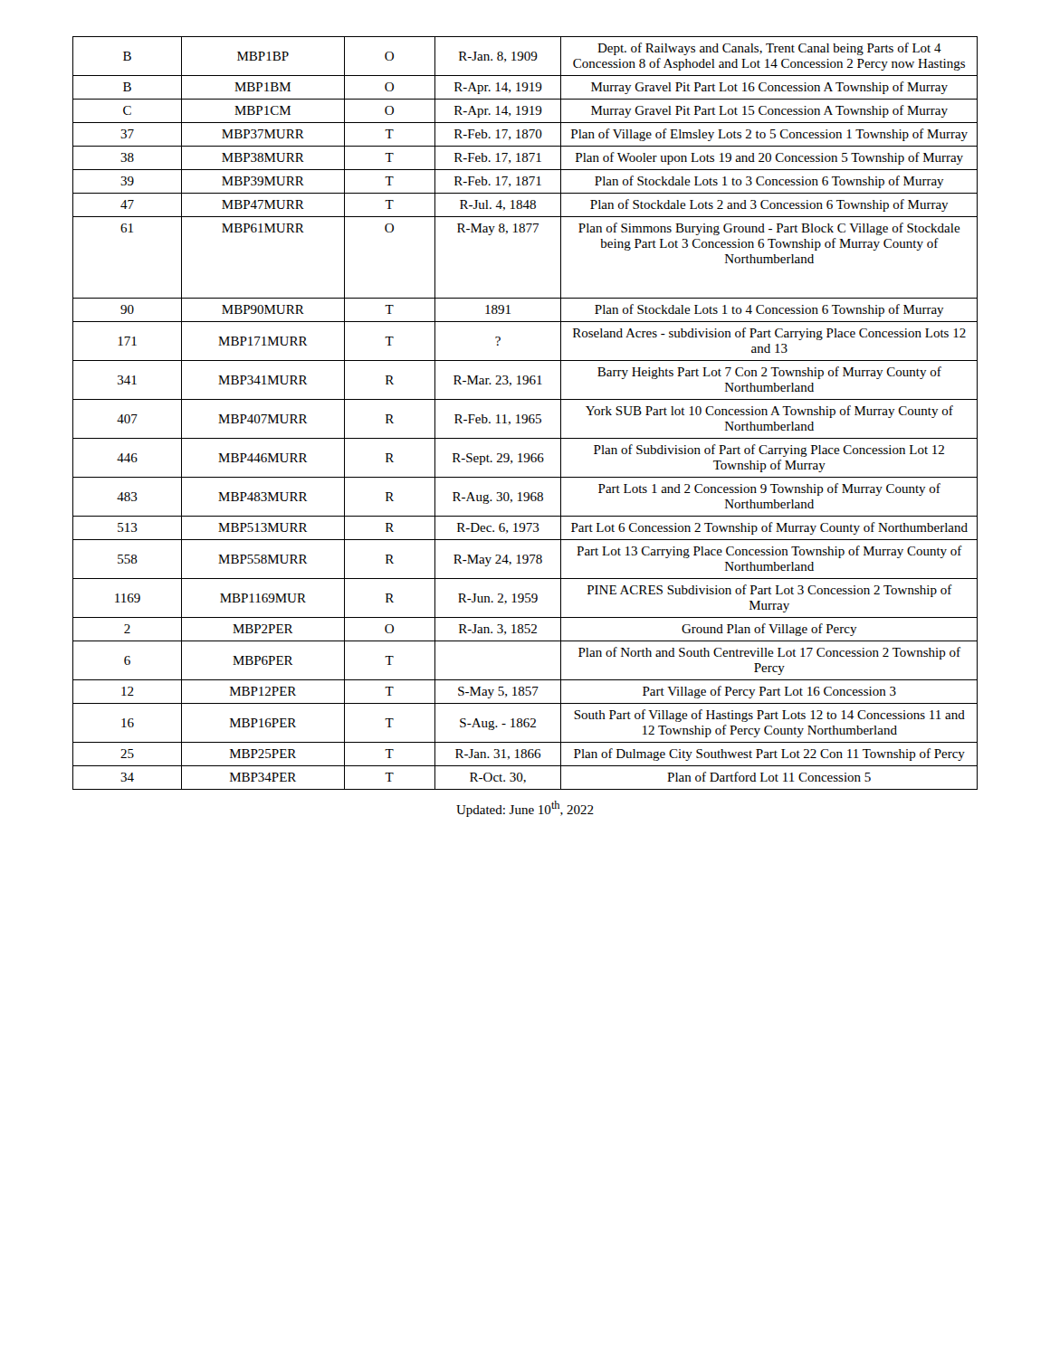| B | MBP1BP | O | R-Jan. 8, 1909 | Dept. of Railways and Canals, Trent Canal being Parts of Lot 4 Concession 8 of Asphodel and Lot 14 Concession 2 Percy now Hastings |
| B | MBP1BM | O | R-Apr. 14, 1919 | Murray Gravel Pit Part Lot 16 Concession A Township of Murray |
| C | MBP1CM | O | R-Apr. 14, 1919 | Murray Gravel Pit Part Lot 15 Concession A Township of Murray |
| 37 | MBP37MURR | T | R-Feb. 17, 1870 | Plan of Village of Elmsley Lots 2 to 5 Concession 1 Township of Murray |
| 38 | MBP38MURR | T | R-Feb. 17, 1871 | Plan of Wooler upon Lots 19 and 20 Concession 5 Township of Murray |
| 39 | MBP39MURR | T | R-Feb. 17, 1871 | Plan of Stockdale Lots 1 to 3 Concession 6 Township of Murray |
| 47 | MBP47MURR | T | R-Jul. 4, 1848 | Plan of Stockdale Lots 2 and 3 Concession 6 Township of Murray |
| 61 | MBP61MURR | O | R-May 8, 1877 | Plan of Simmons Burying Ground - Part Block C Village of Stockdale being Part Lot 3 Concession 6 Township of Murray County of Northumberland |
| 90 | MBP90MURR | T | 1891 | Plan of Stockdale Lots 1 to 4 Concession 6 Township of Murray |
| 171 | MBP171MURR | T | ? | Roseland Acres - subdivision of Part Carrying Place Concession Lots 12 and 13 |
| 341 | MBP341MURR | R | R-Mar. 23, 1961 | Barry Heights Part Lot 7 Con 2 Township of Murray County of Northumberland |
| 407 | MBP407MURR | R | R-Feb. 11, 1965 | York SUB Part lot 10 Concession A Township of Murray County of Northumberland |
| 446 | MBP446MURR | R | R-Sept. 29, 1966 | Plan of Subdivision of Part of Carrying Place Concession Lot 12 Township of Murray |
| 483 | MBP483MURR | R | R-Aug. 30, 1968 | Part Lots 1 and 2 Concession 9 Township of Murray County of Northumberland |
| 513 | MBP513MURR | R | R-Dec. 6, 1973 | Part Lot 6 Concession 2 Township of Murray County of Northumberland |
| 558 | MBP558MURR | R | R-May 24, 1978 | Part Lot 13 Carrying Place Concession Township of Murray County of Northumberland |
| 1169 | MBP1169MUR | R | R-Jun. 2, 1959 | PINE ACRES Subdivision of Part Lot 3 Concession 2 Township of Murray |
| 2 | MBP2PER | O | R-Jan. 3, 1852 | Ground Plan of Village of Percy |
| 6 | MBP6PER | T | | Plan of North and South Centreville Lot 17 Concession 2 Township of Percy |
| 12 | MBP12PER | T | S-May 5, 1857 | Part Village of Percy Part Lot 16 Concession 3 |
| 16 | MBP16PER | T | S-Aug. - 1862 | South Part of Village of Hastings Part Lots 12 to 14 Concessions 11 and 12 Township of Percy County Northumberland |
| 25 | MBP25PER | T | R-Jan. 31, 1866 | Plan of Dulmage City Southwest Part Lot 22 Con 11 Township of Percy |
| 34 | MBP34PER | T | R-Oct. 30, | Plan of Dartford Lot 11 Concession 5 |
Updated: June 10th, 2022